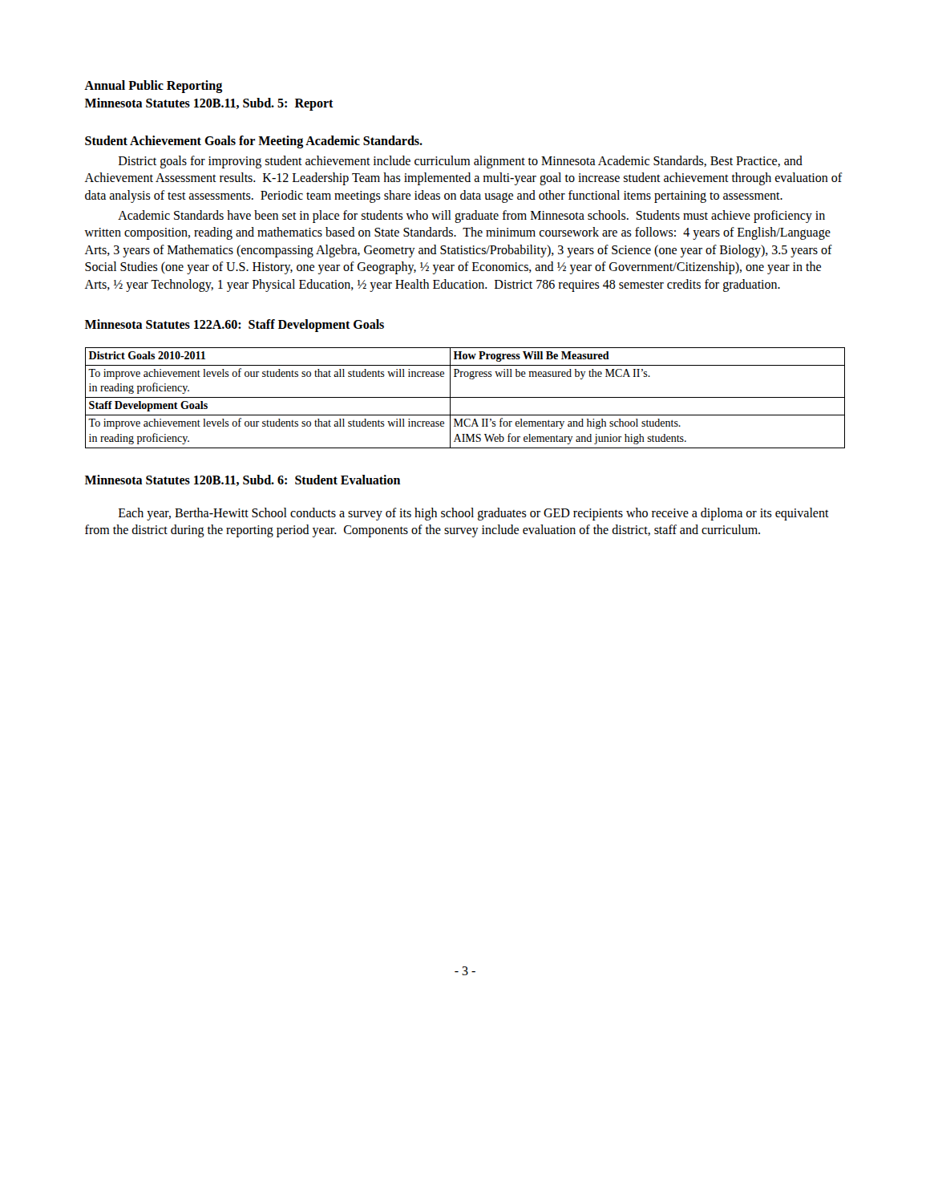Annual Public Reporting
Minnesota Statutes 120B.11, Subd. 5: Report
Student Achievement Goals for Meeting Academic Standards.
District goals for improving student achievement include curriculum alignment to Minnesota Academic Standards, Best Practice, and Achievement Assessment results. K-12 Leadership Team has implemented a multi-year goal to increase student achievement through evaluation of data analysis of test assessments. Periodic team meetings share ideas on data usage and other functional items pertaining to assessment.
Academic Standards have been set in place for students who will graduate from Minnesota schools. Students must achieve proficiency in written composition, reading and mathematics based on State Standards. The minimum coursework are as follows: 4 years of English/Language Arts, 3 years of Mathematics (encompassing Algebra, Geometry and Statistics/Probability), 3 years of Science (one year of Biology), 3.5 years of Social Studies (one year of U.S. History, one year of Geography, ½ year of Economics, and ½ year of Government/Citizenship), one year in the Arts, ½ year Technology, 1 year Physical Education, ½ year Health Education. District 786 requires 48 semester credits for graduation.
Minnesota Statutes 122A.60: Staff Development Goals
| District Goals 2010-2011 | How Progress Will Be Measured |
| --- | --- |
| To improve achievement levels of our students so that all students will increase in reading proficiency. | Progress will be measured by the MCA II’s. |
| Staff Development Goals | |
| To improve achievement levels of our students so that all students will increase in reading proficiency. | MCA II’s for elementary and high school students. AIMS Web for elementary and junior high students. |
Minnesota Statutes 120B.11, Subd. 6: Student Evaluation
Each year, Bertha-Hewitt School conducts a survey of its high school graduates or GED recipients who receive a diploma or its equivalent from the district during the reporting period year. Components of the survey include evaluation of the district, staff and curriculum.
- 3 -